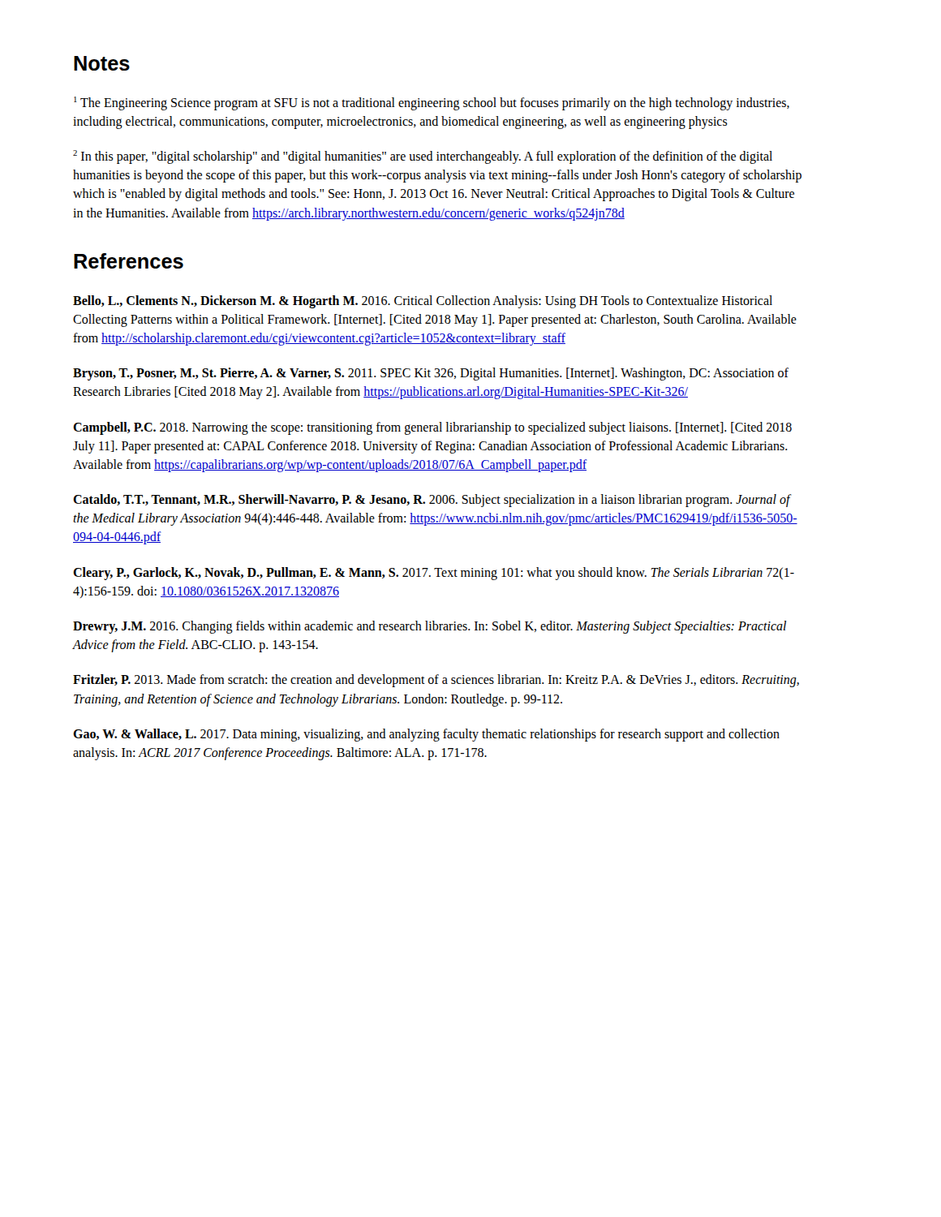Notes
1 The Engineering Science program at SFU is not a traditional engineering school but focuses primarily on the high technology industries, including electrical, communications, computer, microelectronics, and biomedical engineering, as well as engineering physics
2 In this paper, "digital scholarship" and "digital humanities" are used interchangeably. A full exploration of the definition of the digital humanities is beyond the scope of this paper, but this work--corpus analysis via text mining--falls under Josh Honn's category of scholarship which is "enabled by digital methods and tools." See: Honn, J. 2013 Oct 16. Never Neutral: Critical Approaches to Digital Tools & Culture in the Humanities. Available from https://arch.library.northwestern.edu/concern/generic_works/q524jn78d
References
Bello, L., Clements N., Dickerson M. & Hogarth M. 2016. Critical Collection Analysis: Using DH Tools to Contextualize Historical Collecting Patterns within a Political Framework. [Internet]. [Cited 2018 May 1]. Paper presented at: Charleston, South Carolina. Available from http://scholarship.claremont.edu/cgi/viewcontent.cgi?article=1052&context=library_staff
Bryson, T., Posner, M., St. Pierre, A. & Varner, S. 2011. SPEC Kit 326, Digital Humanities. [Internet]. Washington, DC: Association of Research Libraries [Cited 2018 May 2]. Available from https://publications.arl.org/Digital-Humanities-SPEC-Kit-326/
Campbell, P.C. 2018. Narrowing the scope: transitioning from general librarianship to specialized subject liaisons. [Internet]. [Cited 2018 July 11]. Paper presented at: CAPAL Conference 2018. University of Regina: Canadian Association of Professional Academic Librarians. Available from https://capalibrarians.org/wp/wp-content/uploads/2018/07/6A_Campbell_paper.pdf
Cataldo, T.T., Tennant, M.R., Sherwill-Navarro, P. & Jesano, R. 2006. Subject specialization in a liaison librarian program. Journal of the Medical Library Association 94(4):446-448. Available from: https://www.ncbi.nlm.nih.gov/pmc/articles/PMC1629419/pdf/i1536-5050-094-04-0446.pdf
Cleary, P., Garlock, K., Novak, D., Pullman, E. & Mann, S. 2017. Text mining 101: what you should know. The Serials Librarian 72(1-4):156-159. doi: 10.1080/0361526X.2017.1320876
Drewry, J.M. 2016. Changing fields within academic and research libraries. In: Sobel K, editor. Mastering Subject Specialties: Practical Advice from the Field. ABC-CLIO. p. 143-154.
Fritzler, P. 2013. Made from scratch: the creation and development of a sciences librarian. In: Kreitz P.A. & DeVries J., editors. Recruiting, Training, and Retention of Science and Technology Librarians. London: Routledge. p. 99-112.
Gao, W. & Wallace, L. 2017. Data mining, visualizing, and analyzing faculty thematic relationships for research support and collection analysis. In: ACRL 2017 Conference Proceedings. Baltimore: ALA. p. 171-178.